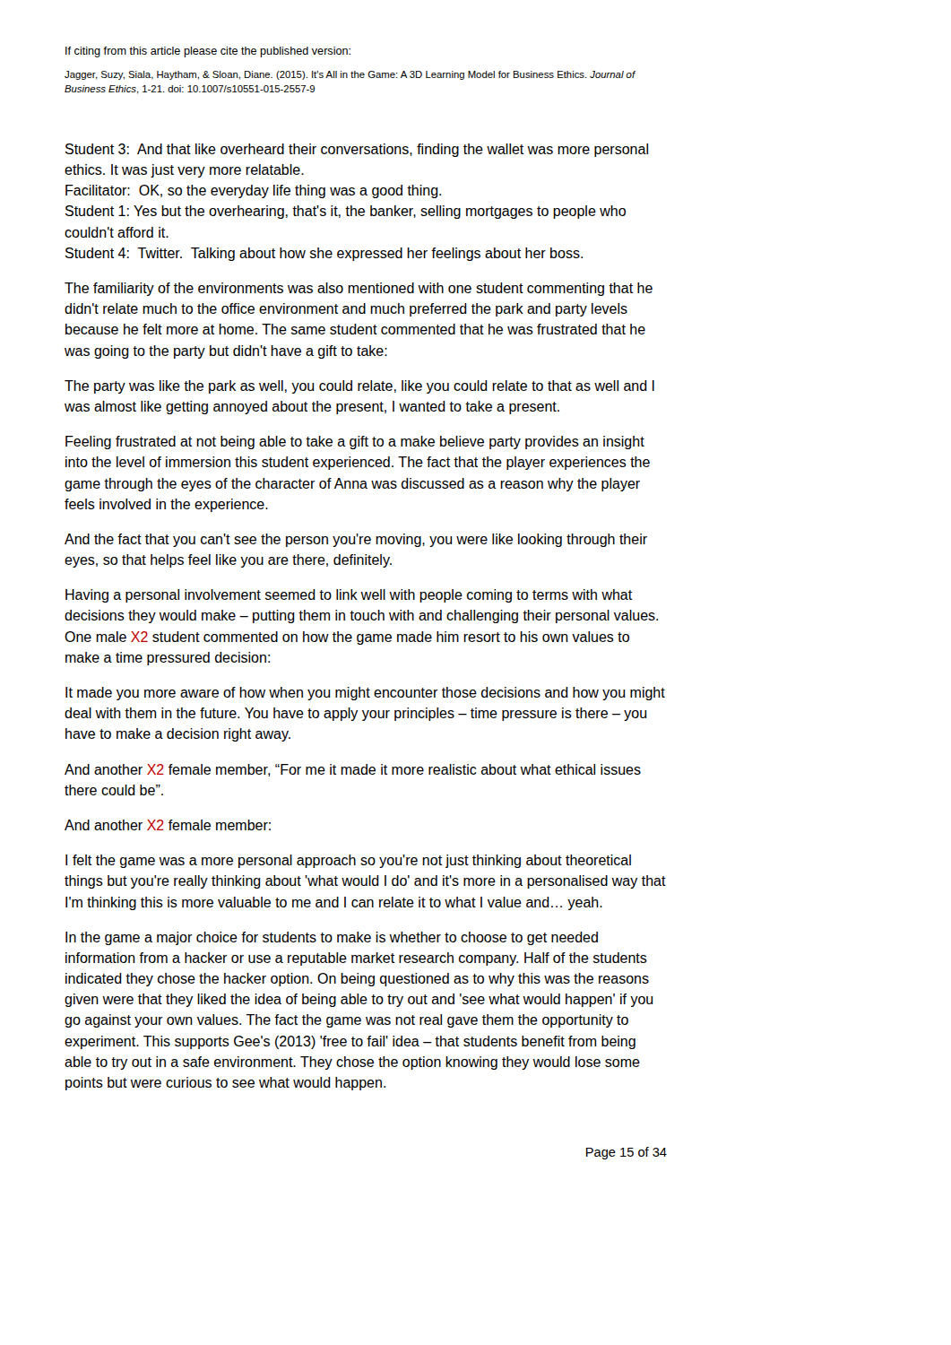If citing from this article please cite the published version:
Jagger, Suzy, Siala, Haytham, & Sloan, Diane. (2015). It's All in the Game: A 3D Learning Model for Business Ethics. Journal of Business Ethics, 1-21. doi: 10.1007/s10551-015-2557-9
Student 3: And that like overheard their conversations, finding the wallet was more personal ethics. It was just very more relatable.
Facilitator: OK, so the everyday life thing was a good thing.
Student 1: Yes but the overhearing, that's it, the banker, selling mortgages to people who couldn't afford it.
Student 4: Twitter. Talking about how she expressed her feelings about her boss.
The familiarity of the environments was also mentioned with one student commenting that he didn't relate much to the office environment and much preferred the park and party levels because he felt more at home. The same student commented that he was frustrated that he was going to the party but didn't have a gift to take:
The party was like the park as well, you could relate, like you could relate to that as well and I was almost like getting annoyed about the present, I wanted to take a present.
Feeling frustrated at not being able to take a gift to a make believe party provides an insight into the level of immersion this student experienced. The fact that the player experiences the game through the eyes of the character of Anna was discussed as a reason why the player feels involved in the experience.
And the fact that you can't see the person you're moving, you were like looking through their eyes, so that helps feel like you are there, definitely.
Having a personal involvement seemed to link well with people coming to terms with what decisions they would make – putting them in touch with and challenging their personal values. One male X2 student commented on how the game made him resort to his own values to make a time pressured decision:
It made you more aware of how when you might encounter those decisions and how you might deal with them in the future. You have to apply your principles – time pressure is there – you have to make a decision right away.
And another X2 female member, “For me it made it more realistic about what ethical issues there could be”.
And another X2 female member:
I felt the game was a more personal approach so you're not just thinking about theoretical things but you're really thinking about 'what would I do' and it's more in a personalised way that I'm thinking this is more valuable to me and I can relate it to what I value and… yeah.
In the game a major choice for students to make is whether to choose to get needed information from a hacker or use a reputable market research company. Half of the students indicated they chose the hacker option. On being questioned as to why this was the reasons given were that they liked the idea of being able to try out and 'see what would happen' if you go against your own values. The fact the game was not real gave them the opportunity to experiment. This supports Gee's (2013) 'free to fail' idea – that students benefit from being able to try out in a safe environment. They chose the option knowing they would lose some points but were curious to see what would happen.
Page 15 of 34